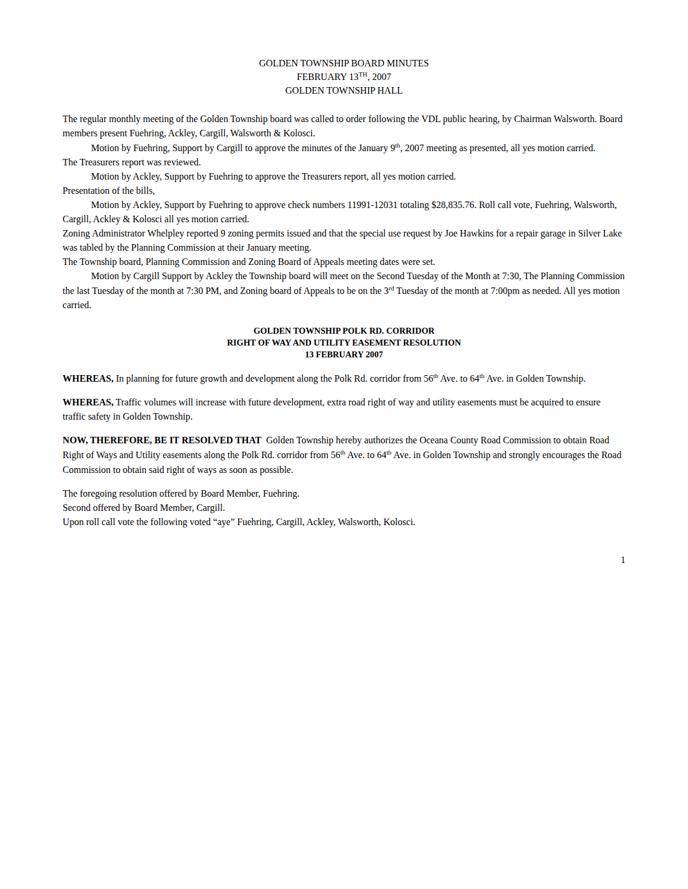GOLDEN TOWNSHIP BOARD MINUTES
FEBRUARY 13TH, 2007
GOLDEN TOWNSHIP HALL
The regular monthly meeting of the Golden Township board was called to order following the VDL public hearing, by Chairman Walsworth. Board members present Fuehring, Ackley, Cargill, Walsworth & Kolosci.
Motion by Fuehring, Support by Cargill to approve the minutes of the January 9th, 2007 meeting as presented, all yes motion carried.
The Treasurers report was reviewed.
Motion by Ackley, Support by Fuehring to approve the Treasurers report, all yes motion carried.
Presentation of the bills,
Motion by Ackley, Support by Fuehring to approve check numbers 11991-12031 totaling $28,835.76. Roll call vote, Fuehring, Walsworth, Cargill, Ackley & Kolosci all yes motion carried.
Zoning Administrator Whelpley reported 9 zoning permits issued and that the special use request by Joe Hawkins for a repair garage in Silver Lake was tabled by the Planning Commission at their January meeting.
The Township board, Planning Commission and Zoning Board of Appeals meeting dates were set.
Motion by Cargill Support by Ackley the Township board will meet on the Second Tuesday of the Month at 7:30, The Planning Commission the last Tuesday of the month at 7:30 PM, and Zoning board of Appeals to be on the 3rd Tuesday of the month at 7:00pm as needed. All yes motion carried.
GOLDEN TOWNSHIP POLK RD. CORRIDOR
RIGHT OF WAY AND UTILITY EASEMENT RESOLUTION
13 FEBRUARY 2007
WHEREAS, In planning for future growth and development along the Polk Rd. corridor from 56th Ave. to 64th Ave. in Golden Township.
WHEREAS, Traffic volumes will increase with future development, extra road right of way and utility easements must be acquired to ensure traffic safety in Golden Township.
NOW, THEREFORE, BE IT RESOLVED THAT Golden Township hereby authorizes the Oceana County Road Commission to obtain Road Right of Ways and Utility easements along the Polk Rd. corridor from 56th Ave. to 64th Ave. in Golden Township and strongly encourages the Road Commission to obtain said right of ways as soon as possible.
The foregoing resolution offered by Board Member, Fuehring.
Second offered by Board Member, Cargill.
Upon roll call vote the following voted “aye” Fuehring, Cargill, Ackley, Walsworth, Kolosci.
1